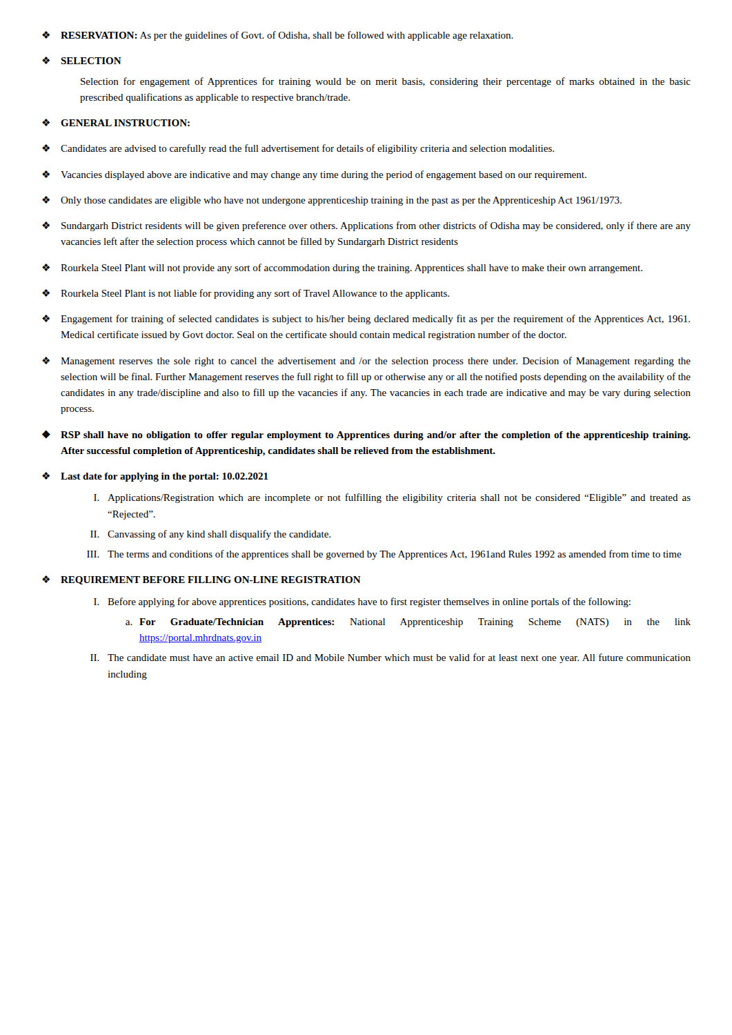RESERVATION: As per the guidelines of Govt. of Odisha, shall be followed with applicable age relaxation.
SELECTION
Selection for engagement of Apprentices for training would be on merit basis, considering their percentage of marks obtained in the basic prescribed qualifications as applicable to respective branch/trade.
GENERAL INSTRUCTION:
Candidates are advised to carefully read the full advertisement for details of eligibility criteria and selection modalities.
Vacancies displayed above are indicative and may change any time during the period of engagement based on our requirement.
Only those candidates are eligible who have not undergone apprenticeship training in the past as per the Apprenticeship Act 1961/1973.
Sundargarh District residents will be given preference over others. Applications from other districts of Odisha may be considered, only if there are any vacancies left after the selection process which cannot be filled by Sundargarh District residents
Rourkela Steel Plant will not provide any sort of accommodation during the training. Apprentices shall have to make their own arrangement.
Rourkela Steel Plant is not liable for providing any sort of Travel Allowance to the applicants.
Engagement for training of selected candidates is subject to his/her being declared medically fit as per the requirement of the Apprentices Act, 1961. Medical certificate issued by Govt doctor. Seal on the certificate should contain medical registration number of the doctor.
Management reserves the sole right to cancel the advertisement and /or the selection process there under. Decision of Management regarding the selection will be final. Further Management reserves the full right to fill up or otherwise any or all the notified posts depending on the availability of the candidates in any trade/discipline and also to fill up the vacancies if any. The vacancies in each trade are indicative and may be vary during selection process.
RSP shall have no obligation to offer regular employment to Apprentices during and/or after the completion of the apprenticeship training. After successful completion of Apprenticeship, candidates shall be relieved from the establishment.
Last date for applying in the portal: 10.02.2021
Applications/Registration which are incomplete or not fulfilling the eligibility criteria shall not be considered “Eligible” and treated as “Rejected”.
Canvassing of any kind shall disqualify the candidate.
The terms and conditions of the apprentices shall be governed by The Apprentices Act, 1961and Rules 1992 as amended from time to time
REQUIREMENT BEFORE FILLING ON-LINE REGISTRATION
Before applying for above apprentices positions, candidates have to first register themselves in online portals of the following:
For Graduate/Technician Apprentices: National Apprenticeship Training Scheme (NATS) in the link https://portal.mhrdnats.gov.in
The candidate must have an active email ID and Mobile Number which must be valid for at least next one year. All future communication including